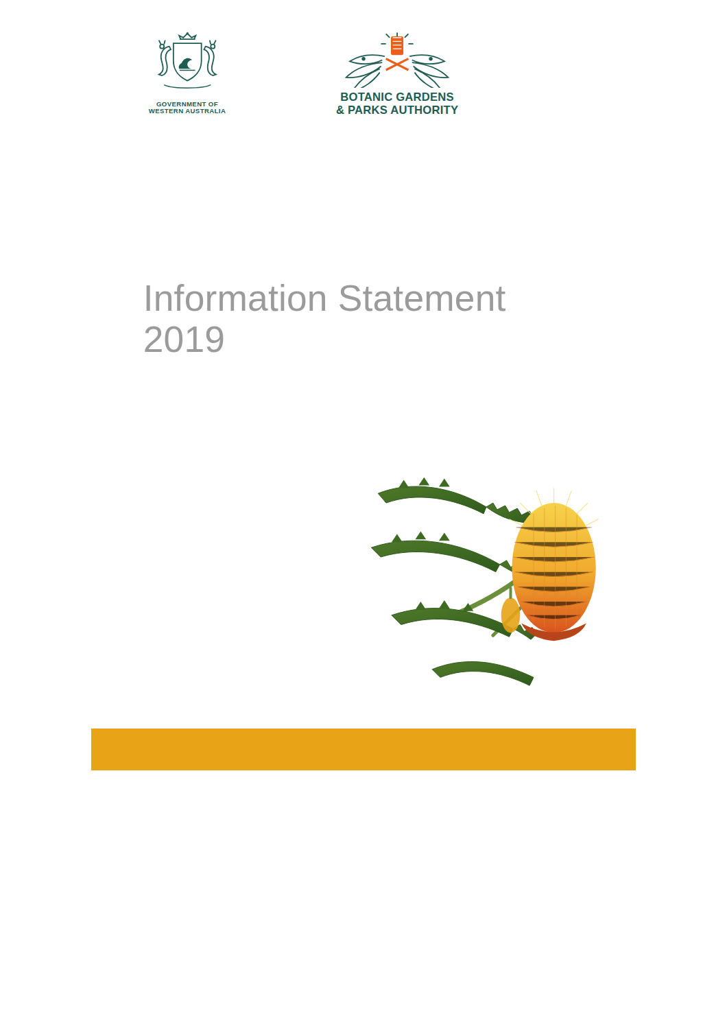Government of
Western Australia
Botanic Gardens
& Parks Authority
Information Statement2019